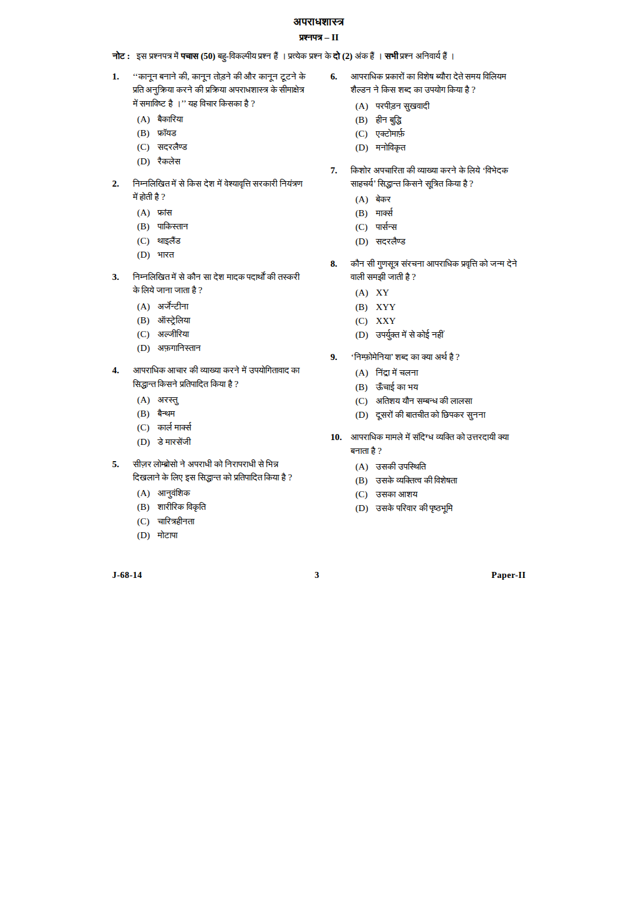अपराधशास्त्र
प्रश्नपत्र – II
नोट : इस प्रश्नपत्र में पचास (50) बहु-विकल्पीय प्रश्न हैं । प्रत्येक प्रश्न के दो (2) अंक हैं । सभी प्रश्न अनिवार्य हैं ।
1.
‘‘कानून बनाने की, कानून तोड़ने की और कानून टूटने के प्रति अनुक्रिया करने की प्रक्रिया अपराधशास्त्र के सीमाक्षेत्र में समाविष्ट है ।’’ यह विचार किसका है ?
(A) बैकारिया
(B) फ्रॉयड
(C) सदरलैण्ड
(D) रैकलेस
2.
निम्नलिखित में से किस देश में वेश्यावृत्ति सरकारी नियंत्रण में होती है ?
(A) फ्रांस
(B) पाकिस्तान
(C) थाइलैंड
(D) भारत
3.
निम्नलिखित में से कौन सा देश मादक पदार्थों की तस्करी के लिये जाना जाता है ?
(A) अर्जेन्टीना
(B) ऑस्ट्रेलिया
(C) अल्जीरिया
(D) अफ़गानिस्तान
4.
आपराधिक आचार की व्याख्या करने में उपयोगितावाद का सिद्धान्त किसने प्रतिपादित किया है ?
(A) अरस्तु
(B) बैन्थम
(C) कार्ल मार्क्स
(D) डे मारसेंजी
5.
सीज़र लोम्ब्रोसो ने अपराधी को निरापराधी से भिन्न दिखलाने के लिए इस सिद्धान्त को प्रतिपादित किया है ?
(A) आनुवंशिक
(B) शारीरिक विकृति
(C) चारित्रहीनता
(D) मोटापा
6.
आपराधिक प्रकारों का विशेष ब्यौरा देते समय विलियम शैल्डन ने किस शब्द का उपयोग किया है ?
(A) परपीड़न सुखवादी
(B) हीन बुद्धि
(C) एक्टोमार्फ़
(D) मनोविकृत
7.
किशोर अपचारिता की व्याख्या करने के लिये ‘विभेदक साहचर्य’ सिद्धान्त किसने सूत्रित किया है ?
(A) बेकर
(B) मार्क्स
(C) पार्सन्स
(D) सदरलैण्ड
8.
कौन सी गुणसूत्र संरचना आपराधिक प्रवृत्ति को जन्म देने वाली समझी जाती है ?
(A) XY
(B) XYY
(C) XXY
(D) उपर्युक्त में से कोई नहीं
9.
‘निम्फ़ोमेनिया’ शब्द का क्या अर्थ है ?
(A) निंद्रा में चलना
(B) ऊँचाई का भय
(C) अतिशय यौन सम्बन्ध की लालसा
(D) दूसरों की बातचीत को छिपकर सुनना
10.
आपराधिक मामले में संदिग्ध व्यक्ति को उत्तरदायी क्या बनाता है ?
(A) उसकी उपस्थिति
(B) उसके व्यक्तित्व की विशेषता
(C) उसका आशय
(D) उसके परिवार की पृष्ठभूमि
J-68-14
3
Paper-II